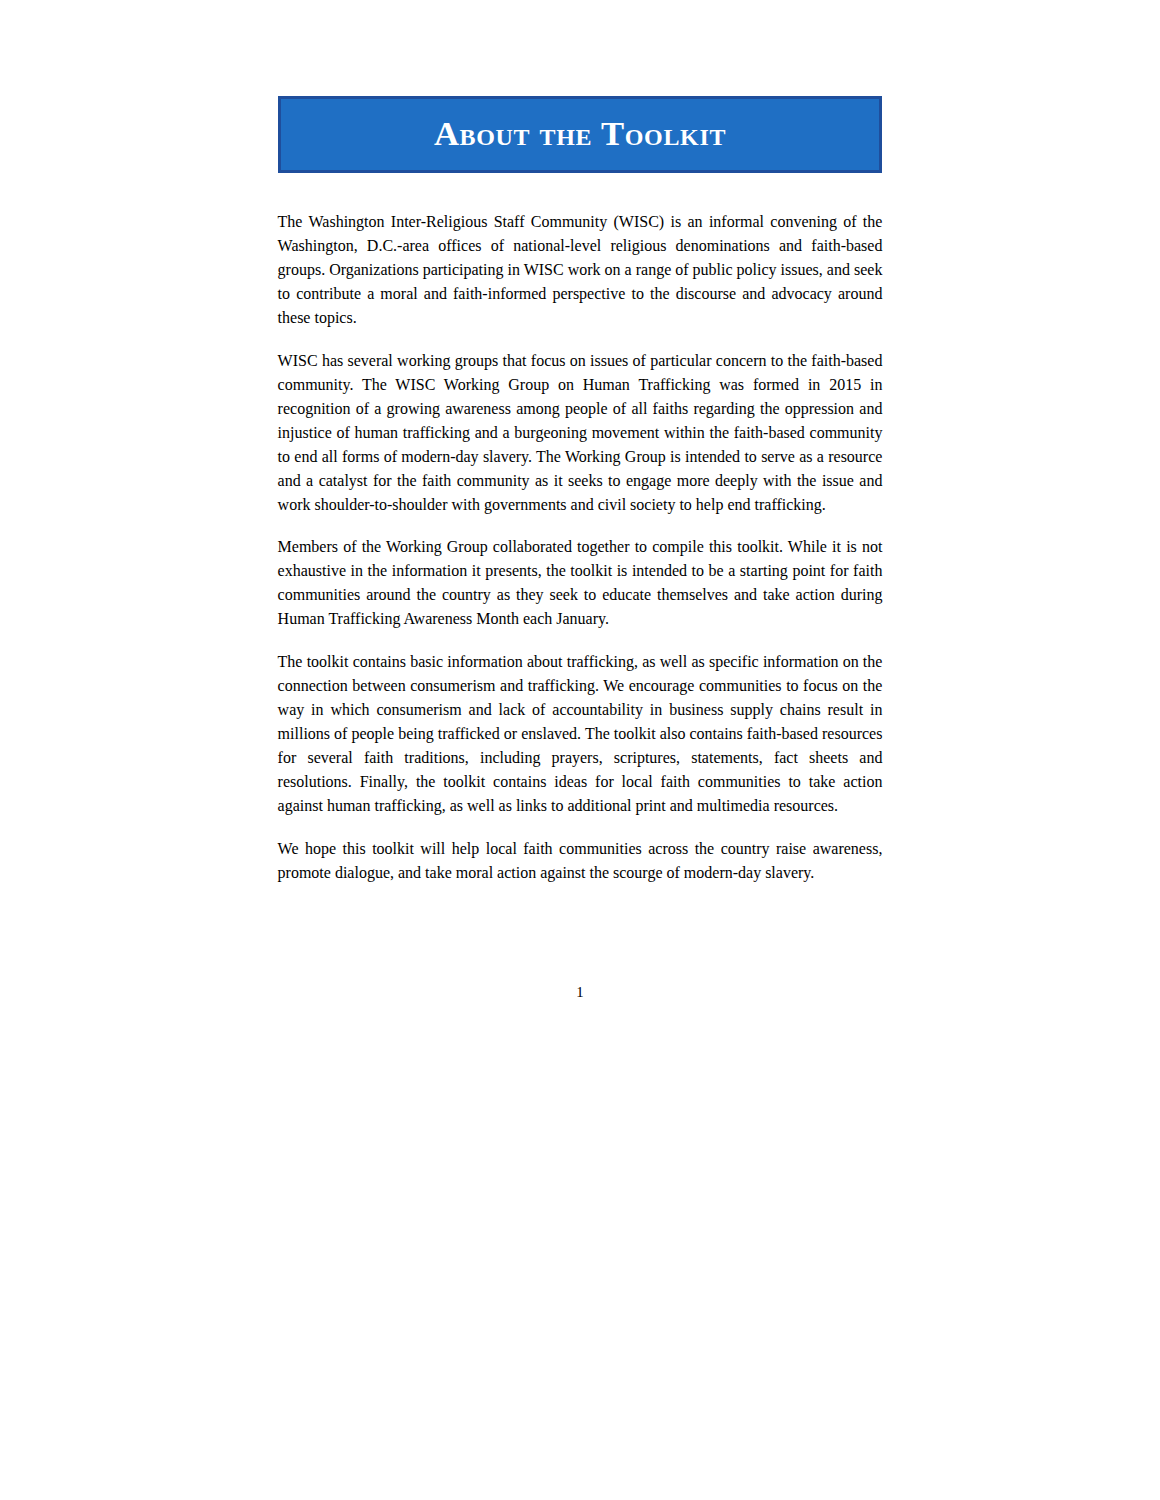About the Toolkit
The Washington Inter-Religious Staff Community (WISC) is an informal convening of the Washington, D.C.-area offices of national-level religious denominations and faith-based groups. Organizations participating in WISC work on a range of public policy issues, and seek to contribute a moral and faith-informed perspective to the discourse and advocacy around these topics.
WISC has several working groups that focus on issues of particular concern to the faith-based community. The WISC Working Group on Human Trafficking was formed in 2015 in recognition of a growing awareness among people of all faiths regarding the oppression and injustice of human trafficking and a burgeoning movement within the faith-based community to end all forms of modern-day slavery. The Working Group is intended to serve as a resource and a catalyst for the faith community as it seeks to engage more deeply with the issue and work shoulder-to-shoulder with governments and civil society to help end trafficking.
Members of the Working Group collaborated together to compile this toolkit. While it is not exhaustive in the information it presents, the toolkit is intended to be a starting point for faith communities around the country as they seek to educate themselves and take action during Human Trafficking Awareness Month each January.
The toolkit contains basic information about trafficking, as well as specific information on the connection between consumerism and trafficking. We encourage communities to focus on the way in which consumerism and lack of accountability in business supply chains result in millions of people being trafficked or enslaved. The toolkit also contains faith-based resources for several faith traditions, including prayers, scriptures, statements, fact sheets and resolutions. Finally, the toolkit contains ideas for local faith communities to take action against human trafficking, as well as links to additional print and multimedia resources.
We hope this toolkit will help local faith communities across the country raise awareness, promote dialogue, and take moral action against the scourge of modern-day slavery.
1